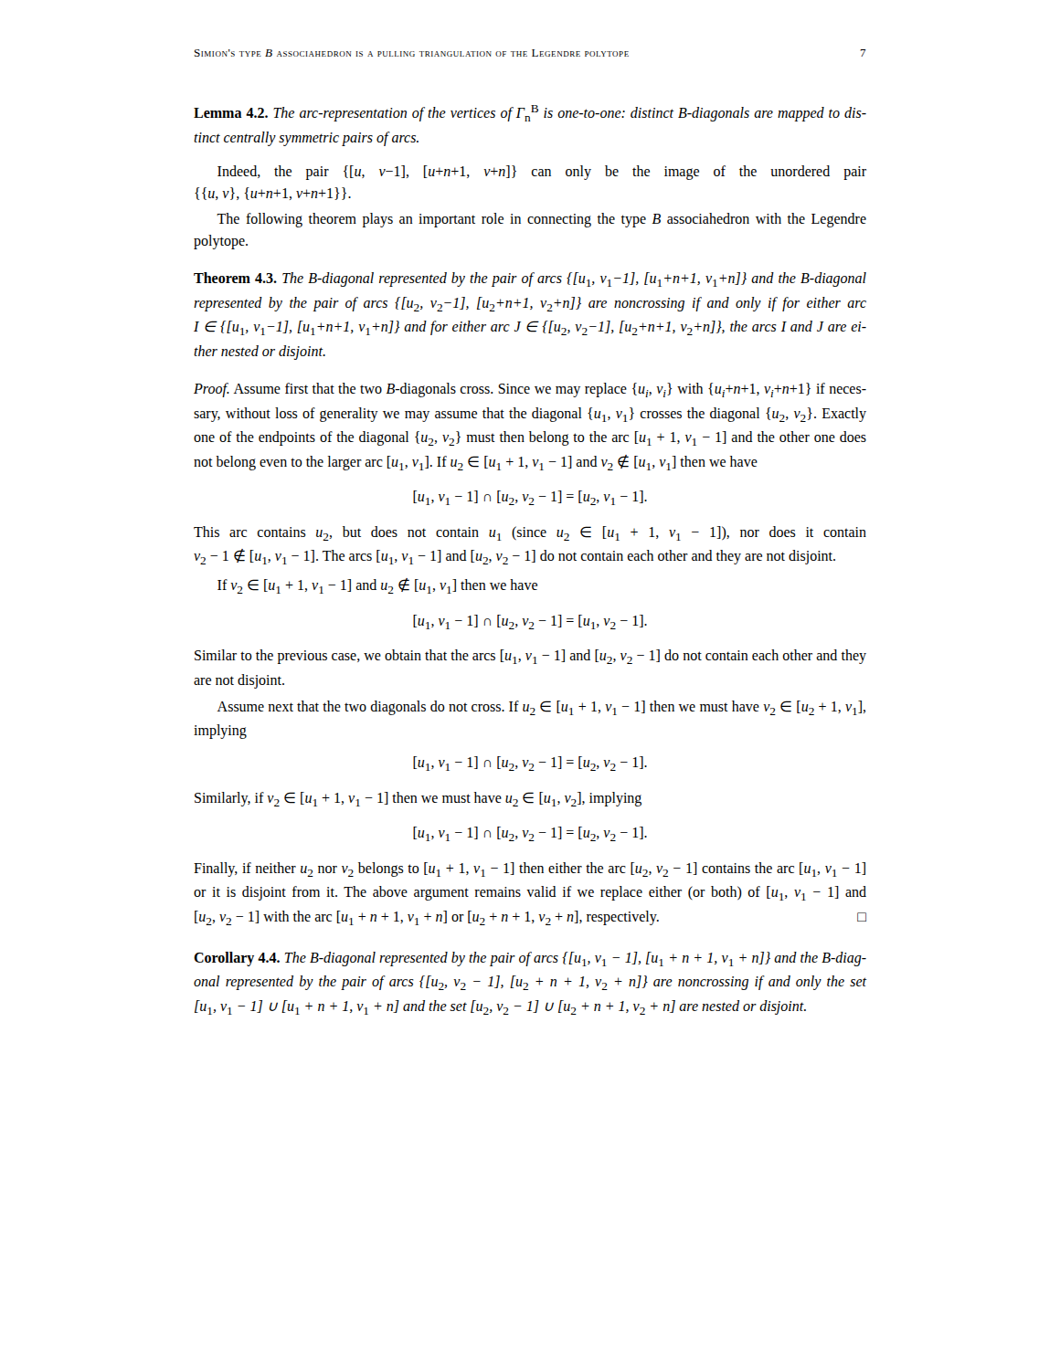Simion's type B associahedron is a pulling triangulation of the Legendre polytope 7
Lemma 4.2. The arc-representation of the vertices of ΓnB is one-to-one: distinct B-diagonals are mapped to distinct centrally symmetric pairs of arcs.
Indeed, the pair {[u, v−1], [u+n+1, v+n]} can only be the image of the unordered pair {{u, v}, {u+n+1, v+n+1}}.
The following theorem plays an important role in connecting the type B associahedron with the Legendre polytope.
Theorem 4.3. The B-diagonal represented by the pair of arcs {[u1, v1−1], [u1+n+1, v1+n]} and the B-diagonal represented by the pair of arcs {[u2, v2−1], [u2+n+1, v2+n]} are noncrossing if and only if for either arc I ∈ {[u1, v1−1], [u1+n+1, v1+n]} and for either arc J ∈ {[u2, v2−1], [u2+n+1, v2+n]}, the arcs I and J are either nested or disjoint.
Proof. Assume first that the two B-diagonals cross. Since we may replace {ui, vi} with {ui+n+1, vi+n+1} if necessary, without loss of generality we may assume that the diagonal {u1, v1} crosses the diagonal {u2, v2}. Exactly one of the endpoints of the diagonal {u2, v2} must then belong to the arc [u1 + 1, v1 − 1] and the other one does not belong even to the larger arc [u1, v1]. If u2 ∈ [u1 + 1, v1 − 1] and v2 ∉ [u1, v1] then we have
[u1, v1 − 1] ∩ [u2, v2 − 1] = [u2, v1 − 1].
This arc contains u2, but does not contain u1 (since u2 ∈ [u1 + 1, v1 − 1]), nor does it contain v2 − 1 ∉ [u1, v1 − 1]. The arcs [u1, v1 − 1] and [u2, v2 − 1] do not contain each other and they are not disjoint.
If v2 ∈ [u1 + 1, v1 − 1] and u2 ∉ [u1, v1] then we have
[u1, v1 − 1] ∩ [u2, v2 − 1] = [u1, v2 − 1].
Similar to the previous case, we obtain that the arcs [u1, v1 − 1] and [u2, v2 − 1] do not contain each other and they are not disjoint.
Assume next that the two diagonals do not cross. If u2 ∈ [u1 + 1, v1 − 1] then we must have v2 ∈ [u2 + 1, v1], implying
[u1, v1 − 1] ∩ [u2, v2 − 1] = [u2, v2 − 1].
Similarly, if v2 ∈ [u1 + 1, v1 − 1] then we must have u2 ∈ [u1, v2], implying
[u1, v1 − 1] ∩ [u2, v2 − 1] = [u2, v2 − 1].
Finally, if neither u2 nor v2 belongs to [u1 + 1, v1 − 1] then either the arc [u2, v2 − 1] contains the arc [u1, v1 − 1] or it is disjoint from it. The above argument remains valid if we replace either (or both) of [u1, v1 − 1] and [u2, v2 − 1] with the arc [u1 + n + 1, v1 + n] or [u2 + n + 1, v2 + n], respectively. □
Corollary 4.4. The B-diagonal represented by the pair of arcs {[u1, v1 − 1], [u1 + n + 1, v1 + n]} and the B-diagonal represented by the pair of arcs {[u2, v2 − 1], [u2 + n + 1, v2 + n]} are noncrossing if and only the set [u1, v1 − 1] ∪ [u1 + n + 1, v1 + n] and the set [u2, v2 − 1] ∪ [u2 + n + 1, v2 + n] are nested or disjoint.